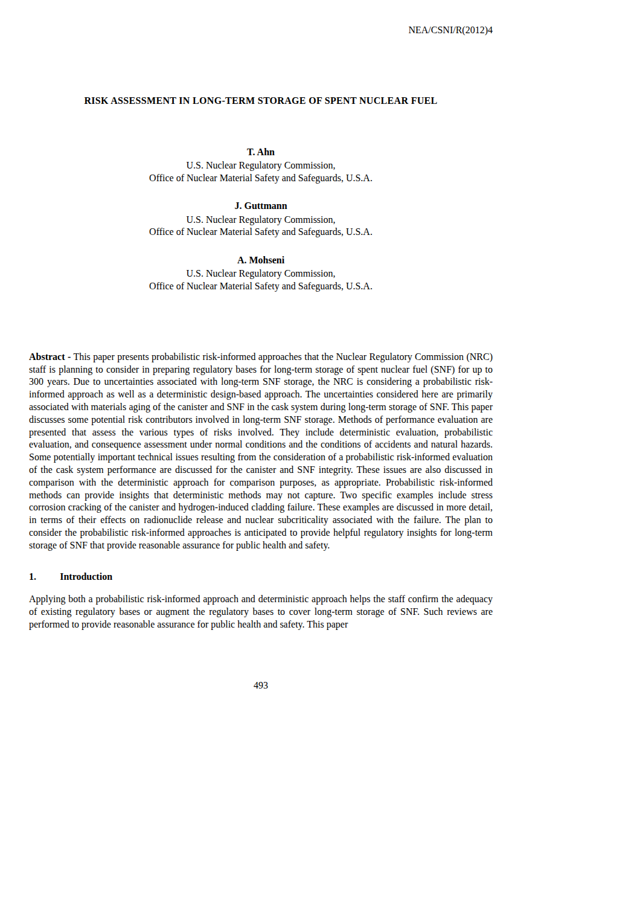NEA/CSNI/R(2012)4
RISK ASSESSMENT IN LONG-TERM STORAGE OF SPENT NUCLEAR FUEL
T. Ahn
U.S. Nuclear Regulatory Commission,
Office of Nuclear Material Safety and Safeguards, U.S.A.
J. Guttmann
U.S. Nuclear Regulatory Commission,
Office of Nuclear Material Safety and Safeguards, U.S.A.
A. Mohseni
U.S. Nuclear Regulatory Commission,
Office of Nuclear Material Safety and Safeguards, U.S.A.
Abstract - This paper presents probabilistic risk-informed approaches that the Nuclear Regulatory Commission (NRC) staff is planning to consider in preparing regulatory bases for long-term storage of spent nuclear fuel (SNF) for up to 300 years. Due to uncertainties associated with long-term SNF storage, the NRC is considering a probabilistic risk-informed approach as well as a deterministic design-based approach. The uncertainties considered here are primarily associated with materials aging of the canister and SNF in the cask system during long-term storage of SNF. This paper discusses some potential risk contributors involved in long-term SNF storage. Methods of performance evaluation are presented that assess the various types of risks involved. They include deterministic evaluation, probabilistic evaluation, and consequence assessment under normal conditions and the conditions of accidents and natural hazards. Some potentially important technical issues resulting from the consideration of a probabilistic risk-informed evaluation of the cask system performance are discussed for the canister and SNF integrity. These issues are also discussed in comparison with the deterministic approach for comparison purposes, as appropriate. Probabilistic risk-informed methods can provide insights that deterministic methods may not capture. Two specific examples include stress corrosion cracking of the canister and hydrogen-induced cladding failure. These examples are discussed in more detail, in terms of their effects on radionuclide release and nuclear subcriticality associated with the failure. The plan to consider the probabilistic risk-informed approaches is anticipated to provide helpful regulatory insights for long-term storage of SNF that provide reasonable assurance for public health and safety.
1. Introduction
Applying both a probabilistic risk-informed approach and deterministic approach helps the staff confirm the adequacy of existing regulatory bases or augment the regulatory bases to cover long-term storage of SNF. Such reviews are performed to provide reasonable assurance for public health and safety. This paper
493